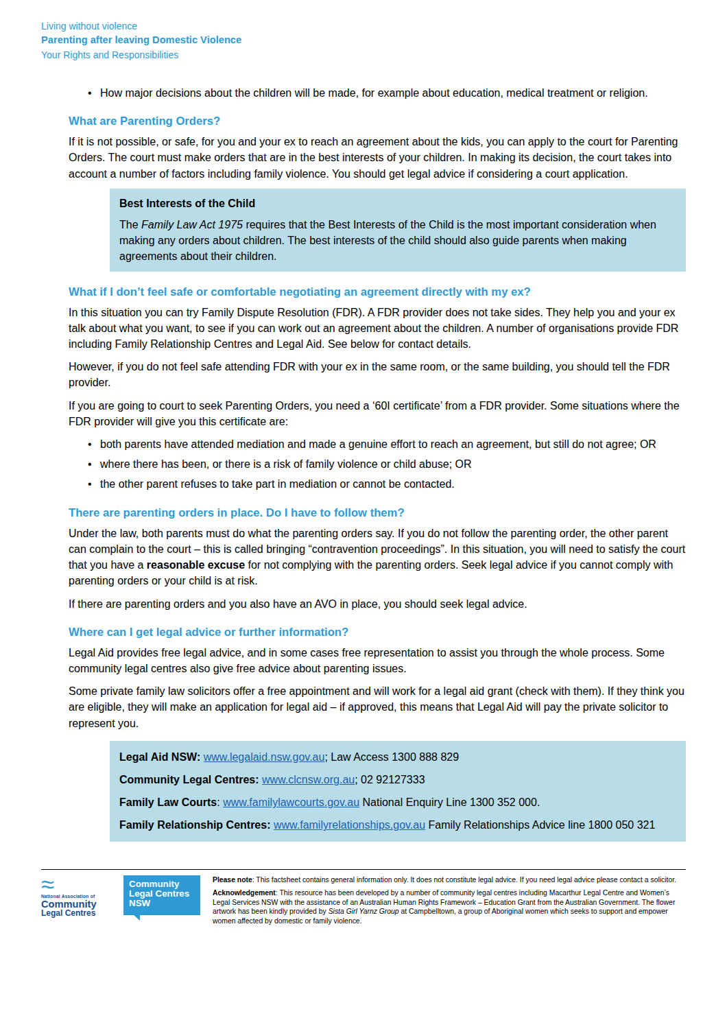Living without violence
Parenting after leaving Domestic Violence
Your Rights and Responsibilities
How major decisions about the children will be made, for example about education, medical treatment or religion.
What are Parenting Orders?
If it is not possible, or safe, for you and your ex to reach an agreement about the kids, you can apply to the court for Parenting Orders. The court must make orders that are in the best interests of your children. In making its decision, the court takes into account a number of factors including family violence. You should get legal advice if considering a court application.
Best Interests of the Child
The Family Law Act 1975 requires that the Best Interests of the Child is the most important consideration when making any orders about children. The best interests of the child should also guide parents when making agreements about their children.
What if I don’t feel safe or comfortable negotiating an agreement directly with my ex?
In this situation you can try Family Dispute Resolution (FDR). A FDR provider does not take sides. They help you and your ex talk about what you want, to see if you can work out an agreement about the children. A number of organisations provide FDR including Family Relationship Centres and Legal Aid. See below for contact details.
However, if you do not feel safe attending FDR with your ex in the same room, or the same building, you should tell the FDR provider.
If you are going to court to seek Parenting Orders, you need a ‘60I certificate’ from a FDR provider. Some situations where the FDR provider will give you this certificate are:
both parents have attended mediation and made a genuine effort to reach an agreement, but still do not agree; OR
where there has been, or there is a risk of family violence or child abuse; OR
the other parent refuses to take part in mediation or cannot be contacted.
There are parenting orders in place. Do I have to follow them?
Under the law, both parents must do what the parenting orders say. If you do not follow the parenting order, the other parent can complain to the court – this is called bringing “contravention proceedings”. In this situation, you will need to satisfy the court that you have a reasonable excuse for not complying with the parenting orders. Seek legal advice if you cannot comply with parenting orders or your child is at risk.
If there are parenting orders and you also have an AVO in place, you should seek legal advice.
Where can I get legal advice or further information?
Legal Aid provides free legal advice, and in some cases free representation to assist you through the whole process. Some community legal centres also give free advice about parenting issues.
Some private family law solicitors offer a free appointment and will work for a legal aid grant (check with them). If they think you are eligible, they will make an application for legal aid – if approved, this means that Legal Aid will pay the private solicitor to represent you.
Legal Aid NSW: www.legalaid.nsw.gov.au; Law Access 1300 888 829
Community Legal Centres: www.clcnsw.org.au; 02 92127333
Family Law Courts: www.familylawcourts.gov.au National Enquiry Line 1300 352 000.
Family Relationship Centres: www.familyrelationships.gov.au Family Relationships Advice line 1800 050 321
≈
National Association of
Community
Legal Centres
Community Legal Centres NSW
Please note: This factsheet contains general information only. It does not constitute legal advice. If you need legal advice please contact a solicitor.
Acknowledgement: This resource has been developed by a number of community legal centres including Macarthur Legal Centre and Women’s Legal Services NSW with the assistance of an Australian Human Rights Framework – Education Grant from the Australian Government. The flower artwork has been kindly provided by Sista Girl Yarnz Group at Campbelltown, a group of Aboriginal women which seeks to support and empower women affected by domestic or family violence.